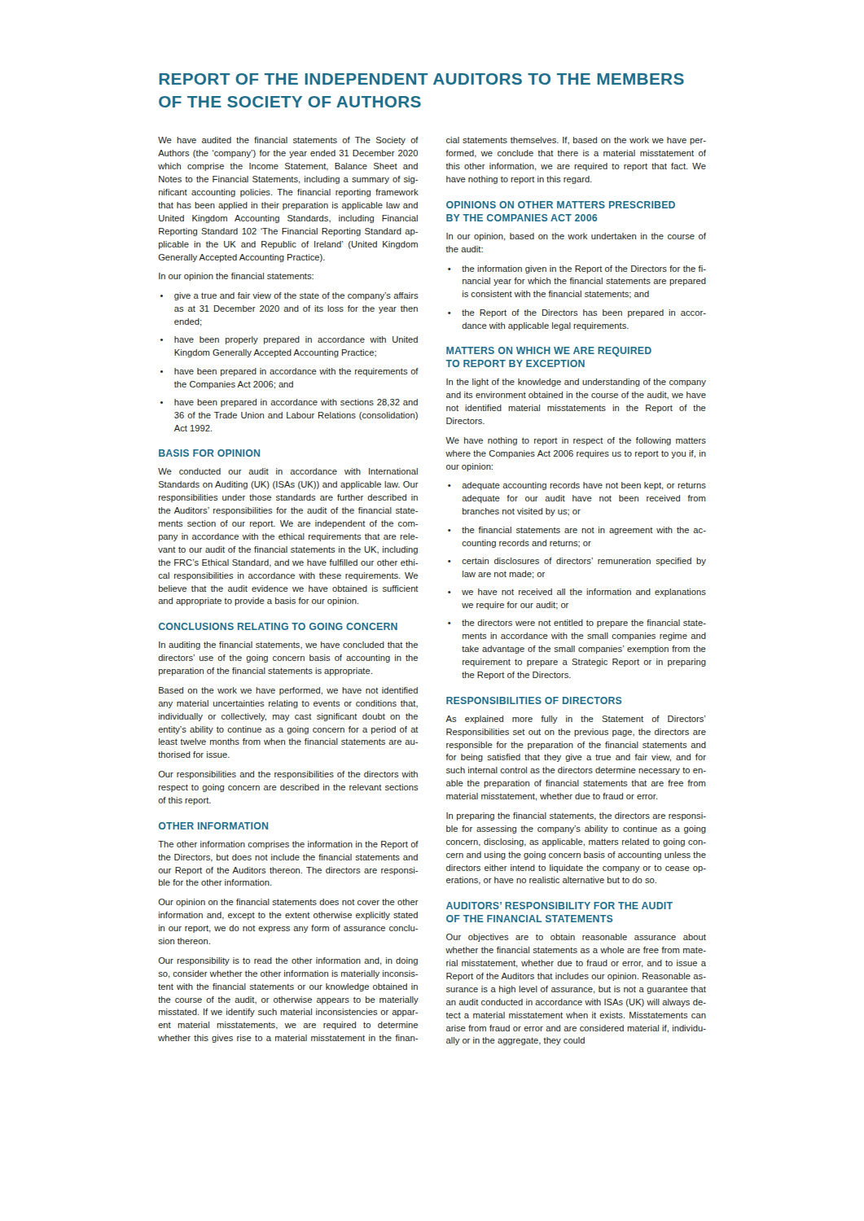Report of the Independent Auditors to the Members
of the Society of Authors
We have audited the financial statements of The Society of Authors (the ‘company’) for the year ended 31 December 2020 which comprise the Income Statement, Balance Sheet and Notes to the Financial Statements, including a summary of significant accounting policies. The financial reporting framework that has been applied in their preparation is applicable law and United Kingdom Accounting Standards, including Financial Reporting Standard 102 ‘The Financial Reporting Standard applicable in the UK and Republic of Ireland’ (United Kingdom Generally Accepted Accounting Practice).
In our opinion the financial statements:
give a true and fair view of the state of the company’s affairs as at 31 December 2020 and of its loss for the year then ended;
have been properly prepared in accordance with United Kingdom Generally Accepted Accounting Practice;
have been prepared in accordance with the requirements of the Companies Act 2006; and
have been prepared in accordance with sections 28,32 and 36 of the Trade Union and Labour Relations (consolidation) Act 1992.
Basis for Opinion
We conducted our audit in accordance with International Standards on Auditing (UK) (ISAs (UK)) and applicable law. Our responsibilities under those standards are further described in the Auditors’ responsibilities for the audit of the financial statements section of our report. We are independent of the company in accordance with the ethical requirements that are relevant to our audit of the financial statements in the UK, including the FRC’s Ethical Standard, and we have fulfilled our other ethical responsibilities in accordance with these requirements. We believe that the audit evidence we have obtained is sufficient and appropriate to provide a basis for our opinion.
Conclusions Relating to Going Concern
In auditing the financial statements, we have concluded that the directors’ use of the going concern basis of accounting in the preparation of the financial statements is appropriate.
Based on the work we have performed, we have not identified any material uncertainties relating to events or conditions that, individually or collectively, may cast significant doubt on the entity’s ability to continue as a going concern for a period of at least twelve months from when the financial statements are authorised for issue.
Our responsibilities and the responsibilities of the directors with respect to going concern are described in the relevant sections of this report.
Other Information
The other information comprises the information in the Report of the Directors, but does not include the financial statements and our Report of the Auditors thereon. The directors are responsible for the other information.
Our opinion on the financial statements does not cover the other information and, except to the extent otherwise explicitly stated in our report, we do not express any form of assurance conclusion thereon.
Our responsibility is to read the other information and, in doing so, consider whether the other information is materially inconsistent with the financial statements or our knowledge obtained in the course of the audit, or otherwise appears to be materially misstated. If we identify such material inconsistencies or apparent material misstatements, we are required to determine whether this gives rise to a material misstatement in the financial statements themselves. If, based on the work we have performed, we conclude that there is a material misstatement of this other information, we are required to report that fact. We have nothing to report in this regard.
Opinions on Other Matters Prescribed
by the Companies Act 2006
In our opinion, based on the work undertaken in the course of the audit:
the information given in the Report of the Directors for the financial year for which the financial statements are prepared is consistent with the financial statements; and
the Report of the Directors has been prepared in accordance with applicable legal requirements.
Matters on Which We Are Required
to Report by Exception
In the light of the knowledge and understanding of the company and its environment obtained in the course of the audit, we have not identified material misstatements in the Report of the Directors.
We have nothing to report in respect of the following matters where the Companies Act 2006 requires us to report to you if, in our opinion:
adequate accounting records have not been kept, or returns adequate for our audit have not been received from branches not visited by us; or
the financial statements are not in agreement with the accounting records and returns; or
certain disclosures of directors’ remuneration specified by law are not made; or
we have not received all the information and explanations we require for our audit; or
the directors were not entitled to prepare the financial statements in accordance with the small companies regime and take advantage of the small companies’ exemption from the requirement to prepare a Strategic Report or in preparing the Report of the Directors.
Responsibilities of Directors
As explained more fully in the Statement of Directors’ Responsibilities set out on the previous page, the directors are responsible for the preparation of the financial statements and for being satisfied that they give a true and fair view, and for such internal control as the directors determine necessary to enable the preparation of financial statements that are free from material misstatement, whether due to fraud or error.
In preparing the financial statements, the directors are responsible for assessing the company’s ability to continue as a going concern, disclosing, as applicable, matters related to going concern and using the going concern basis of accounting unless the directors either intend to liquidate the company or to cease operations, or have no realistic alternative but to do so.
Auditors’ Responsibility for the Audit
of the Financial Statements
Our objectives are to obtain reasonable assurance about whether the financial statements as a whole are free from material misstatement, whether due to fraud or error, and to issue a Report of the Auditors that includes our opinion. Reasonable assurance is a high level of assurance, but is not a guarantee that an audit conducted in accordance with ISAs (UK) will always detect a material misstatement when it exists. Misstatements can arise from fraud or error and are considered material if, individually or in the aggregate, they could